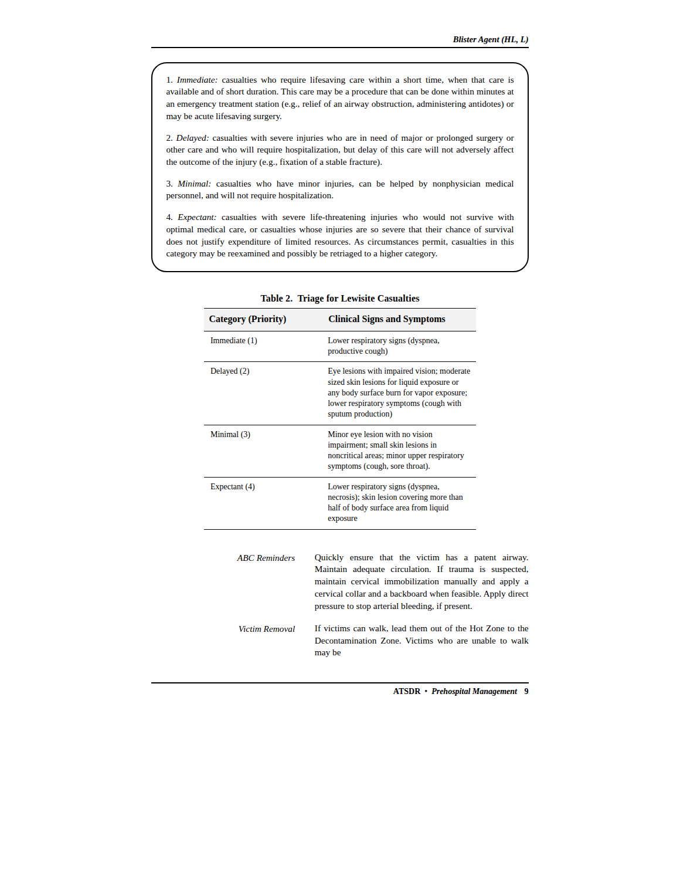Blister Agent (HL, L)
1. Immediate: casualties who require lifesaving care within a short time, when that care is available and of short duration. This care may be a procedure that can be done within minutes at an emergency treatment station (e.g., relief of an airway obstruction, administering antidotes) or may be acute lifesaving surgery.
2. Delayed: casualties with severe injuries who are in need of major or prolonged surgery or other care and who will require hospitalization, but delay of this care will not adversely affect the outcome of the injury (e.g., fixation of a stable fracture).
3. Minimal: casualties who have minor injuries, can be helped by nonphysician medical personnel, and will not require hospitalization.
4. Expectant: casualties with severe life-threatening injuries who would not survive with optimal medical care, or casualties whose injuries are so severe that their chance of survival does not justify expenditure of limited resources. As circumstances permit, casualties in this category may be reexamined and possibly be retriaged to a higher category.
Table 2. Triage for Lewisite Casualties
| Category (Priority) | Clinical Signs and Symptoms |
| --- | --- |
| Immediate (1) | Lower respiratory signs (dyspnea, productive cough) |
| Delayed (2) | Eye lesions with impaired vision; moderate sized skin lesions for liquid exposure or any body surface burn for vapor exposure; lower respiratory symptoms (cough with sputum production) |
| Minimal (3) | Minor eye lesion with no vision impairment; small skin lesions in noncritical areas; minor upper respiratory symptoms (cough, sore throat). |
| Expectant (4) | Lower respiratory signs (dyspnea, necrosis); skin lesion covering more than half of body surface area from liquid exposure |
ABC Reminders
Quickly ensure that the victim has a patent airway. Maintain adequate circulation. If trauma is suspected, maintain cervical immobilization manually and apply a cervical collar and a backboard when feasible. Apply direct pressure to stop arterial bleeding, if present.
Victim Removal
If victims can walk, lead them out of the Hot Zone to the Decontamination Zone. Victims who are unable to walk may be
ATSDR•Prehospital Management 9